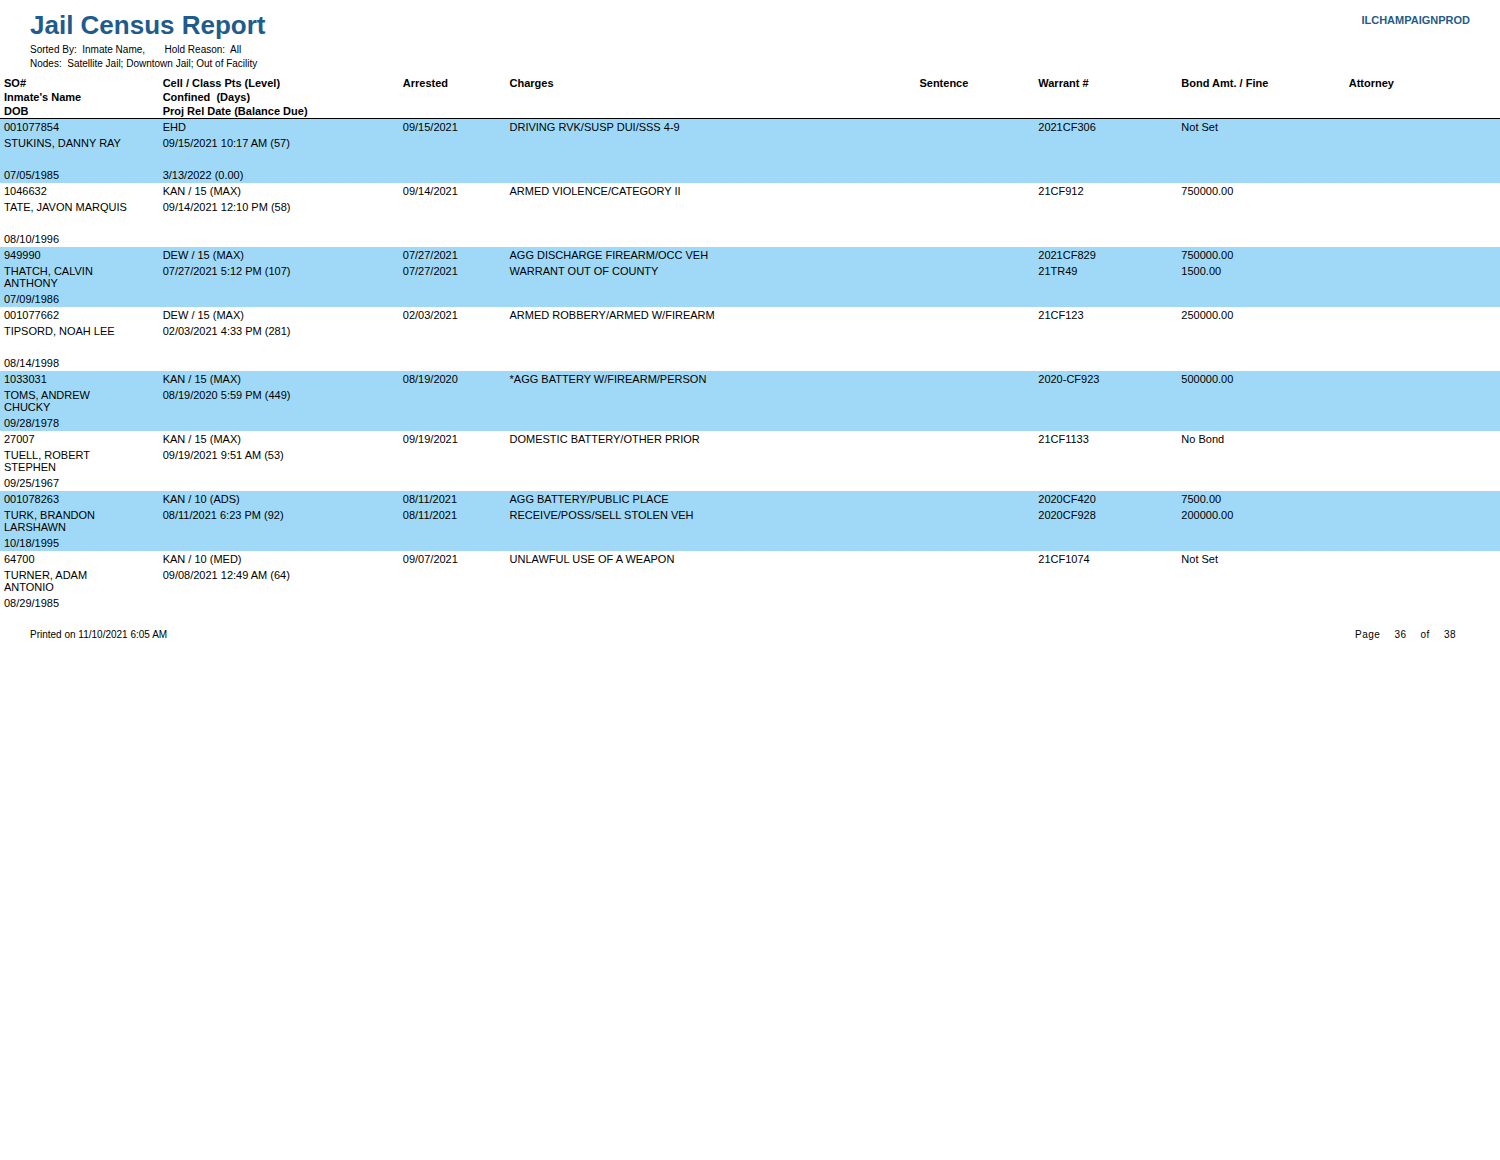ILCHAMPAIGNPROD
Jail Census Report
Sorted By: Inmate Name, Hold Reason: All
Nodes: Satellite Jail; Downtown Jail; Out of Facility
| SO# | Cell / Class Pts (Level) | Arrested | Charges | Sentence | Warrant # | Bond Amt. / Fine | Attorney |
| --- | --- | --- | --- | --- | --- | --- | --- |
| Inmate's Name | Confined (Days) | | | | | | |
| DOB | Proj Rel Date (Balance Due) | | | | | | |
| 001077854 | EHD | 09/15/2021 | DRIVING RVK/SUSP DUI/SSS 4-9 | | 2021CF306 | Not Set | |
| STUKINS, DANNY RAY | 09/15/2021 10:17 AM (57) | | | | | | |
| 07/05/1985 | 3/13/2022 (0.00) | | | | | | |
| 1046632 | KAN / 15 (MAX) | 09/14/2021 | ARMED VIOLENCE/CATEGORY II | | 21CF912 | 750000.00 | |
| TATE, JAVON MARQUIS | 09/14/2021 12:10 PM (58) | | | | | | |
| 08/10/1996 | | | | | | | |
| 949990 | DEW / 15 (MAX) | 07/27/2021 | AGG DISCHARGE FIREARM/OCC VEH | | 2021CF829 | 750000.00 | |
| THATCH, CALVIN ANTHONY | 07/27/2021 5:12 PM (107) | 07/27/2021 | WARRANT OUT OF COUNTY | | 21TR49 | 1500.00 | |
| 07/09/1986 | | | | | | | |
| 001077662 | DEW / 15 (MAX) | 02/03/2021 | ARMED ROBBERY/ARMED W/FIREARM | | 21CF123 | 250000.00 | |
| TIPSORD, NOAH LEE | 02/03/2021 4:33 PM (281) | | | | | | |
| 08/14/1998 | | | | | | | |
| 1033031 | KAN / 15 (MAX) | 08/19/2020 | *AGG BATTERY W/FIREARM/PERSON | | 2020-CF923 | 500000.00 | |
| TOMS, ANDREW CHUCKY | 08/19/2020 5:59 PM (449) | | | | | | |
| 09/28/1978 | | | | | | | |
| 27007 | KAN / 15 (MAX) | 09/19/2021 | DOMESTIC BATTERY/OTHER PRIOR | | 21CF1133 | No Bond | |
| TUELL, ROBERT STEPHEN | 09/19/2021 9:51 AM (53) | | | | | | |
| 09/25/1967 | | | | | | | |
| 001078263 | KAN / 10 (ADS) | 08/11/2021 | AGG BATTERY/PUBLIC PLACE | | 2020CF420 | 7500.00 | |
| TURK, BRANDON LARSHAWN | 08/11/2021 6:23 PM (92) | 08/11/2021 | RECEIVE/POSS/SELL STOLEN VEH | | 2020CF928 | 200000.00 | |
| 10/18/1995 | | | | | | | |
| 64700 | KAN / 10 (MED) | 09/07/2021 | UNLAWFUL USE OF A WEAPON | | 21CF1074 | Not Set | |
| TURNER, ADAM ANTONIO | 09/08/2021 12:49 AM (64) | | | | | | |
| 08/29/1985 | | | | | | | |
Printed on 11/10/2021 6:05 AM
Page36of38